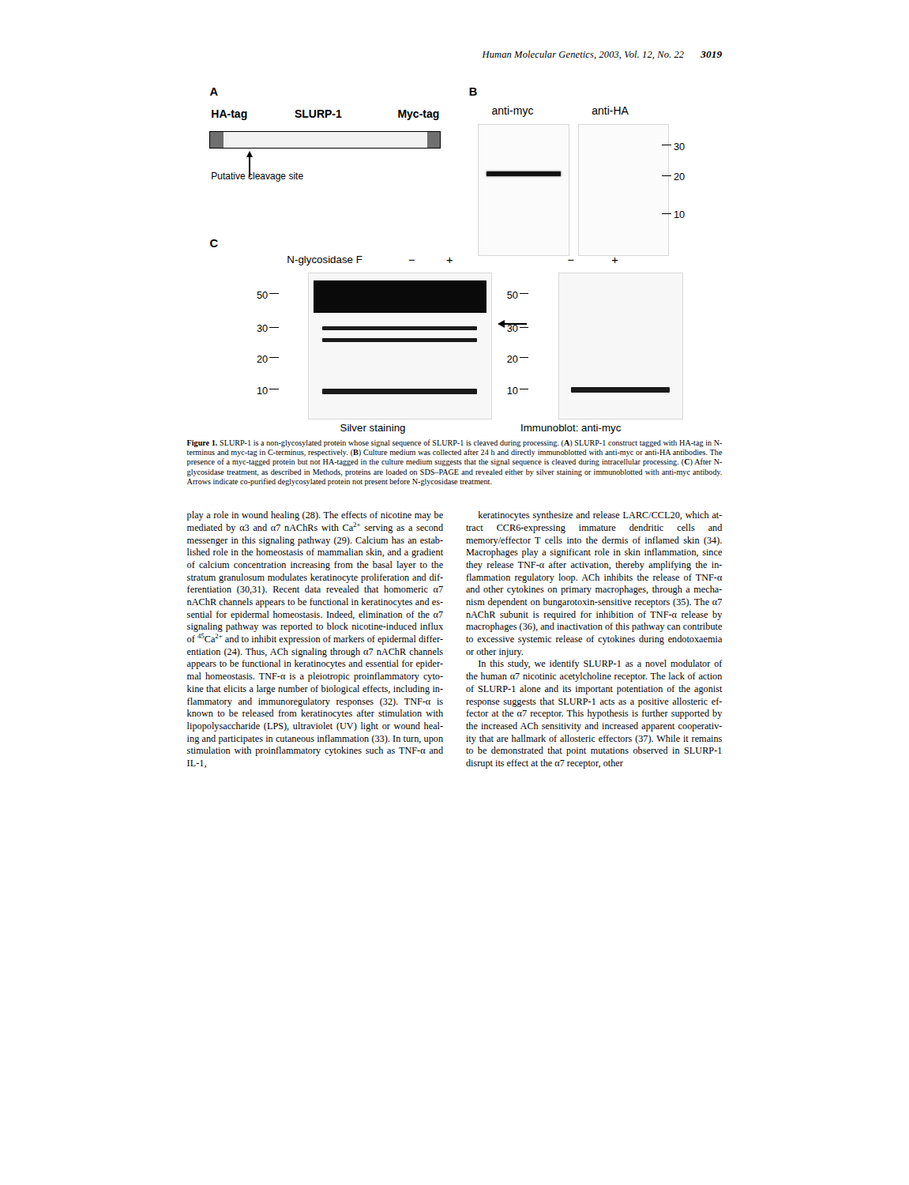Human Molecular Genetics, 2003, Vol. 12, No. 223019
A
HA-tag SLURP-1 Myc-tag
Putative cleavage site
B
anti-myc anti-HA
30
20
10
C
N-glycosidase F
−
+
−
+
50
30
20
10
50
30
20
10
Silver staining Immunoblot: anti-myc
Figure 1. SLURP-1 is a non-glycosylated protein whose signal sequence of SLURP-1 is cleaved during processing. (A) SLURP-1 construct tagged with HA-tag in N-terminus and myc-tag in C-terminus, respectively. (B) Culture medium was collected after 24 h and directly immunoblotted with anti-myc or anti-HA antibodies. The presence of a myc-tagged protein but not HA-tagged in the culture medium suggests that the signal sequence is cleaved during intracellular processing. (C) After N-glycosidase treatment, as described in Methods, proteins are loaded on SDS–PAGE and revealed either by silver staining or immunoblotted with anti-myc antibody. Arrows indicate co-purified deglycosylated protein not present before N-glycosidase treatment.
play a role in wound healing (28). The effects of nicotine may be mediated by α3 and α7 nAChRs with Ca2+ serving as a second messenger in this signaling pathway (29). Calcium has an established role in the homeostasis of mammalian skin, and a gradient of calcium concentration increasing from the basal layer to the stratum granulosum modulates keratinocyte proliferation and differentiation (30,31). Recent data revealed that homomeric α7 nAChR channels appears to be functional in keratinocytes and essential for epidermal homeostasis. Indeed, elimination of the α7 signaling pathway was reported to block nicotine-induced influx of 45Ca2+ and to inhibit expression of markers of epidermal differentiation (24). Thus, ACh signaling through α7 nAChR channels appears to be functional in keratinocytes and essential for epidermal homeostasis. TNF-α is a pleiotropic proinflammatory cytokine that elicits a large number of biological effects, including inflammatory and immunoregulatory responses (32). TNF-α is known to be released from keratinocytes after stimulation with lipopolysaccharide (LPS), ultraviolet (UV) light or wound healing and participates in cutaneous inflammation (33). In turn, upon stimulation with proinflammatory cytokines such as TNF-α and IL-1,
keratinocytes synthesize and release LARC/CCL20, which attract CCR6-expressing immature dendritic cells and memory/effector T cells into the dermis of inflamed skin (34). Macrophages play a significant role in skin inflammation, since they release TNF-α after activation, thereby amplifying the inflammation regulatory loop. ACh inhibits the release of TNF-α and other cytokines on primary macrophages, through a mechanism dependent on bungarotoxin-sensitive receptors (35). The α7 nAChR subunit is required for inhibition of TNF-α release by macrophages (36), and inactivation of this pathway can contribute to excessive systemic release of cytokines during endotoxaemia or other injury.
In this study, we identify SLURP-1 as a novel modulator of the human α7 nicotinic acetylcholine receptor. The lack of action of SLURP-1 alone and its important potentiation of the agonist response suggests that SLURP-1 acts as a positive allosteric effector at the α7 receptor. This hypothesis is further supported by the increased ACh sensitivity and increased apparent cooperativity that are hallmark of allosteric effectors (37). While it remains to be demonstrated that point mutations observed in SLURP-1 disrupt its effect at the α7 receptor, other